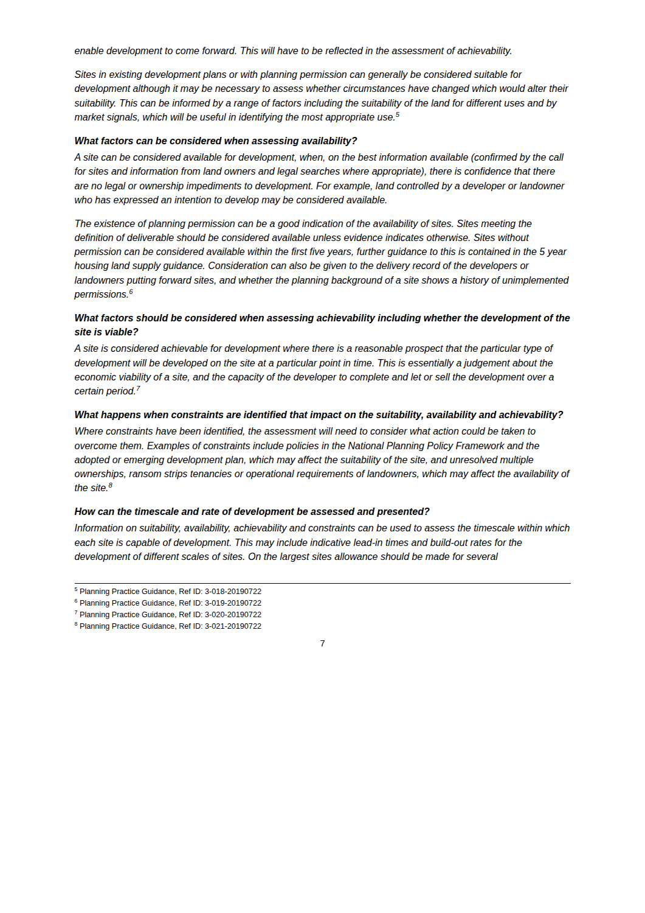enable development to come forward. This will have to be reflected in the assessment of achievability.
Sites in existing development plans or with planning permission can generally be considered suitable for development although it may be necessary to assess whether circumstances have changed which would alter their suitability. This can be informed by a range of factors including the suitability of the land for different uses and by market signals, which will be useful in identifying the most appropriate use.5
What factors can be considered when assessing availability?
A site can be considered available for development, when, on the best information available (confirmed by the call for sites and information from land owners and legal searches where appropriate), there is confidence that there are no legal or ownership impediments to development. For example, land controlled by a developer or landowner who has expressed an intention to develop may be considered available.
The existence of planning permission can be a good indication of the availability of sites. Sites meeting the definition of deliverable should be considered available unless evidence indicates otherwise. Sites without permission can be considered available within the first five years, further guidance to this is contained in the 5 year housing land supply guidance. Consideration can also be given to the delivery record of the developers or landowners putting forward sites, and whether the planning background of a site shows a history of unimplemented permissions.6
What factors should be considered when assessing achievability including whether the development of the site is viable?
A site is considered achievable for development where there is a reasonable prospect that the particular type of development will be developed on the site at a particular point in time. This is essentially a judgement about the economic viability of a site, and the capacity of the developer to complete and let or sell the development over a certain period.7
What happens when constraints are identified that impact on the suitability, availability and achievability?
Where constraints have been identified, the assessment will need to consider what action could be taken to overcome them. Examples of constraints include policies in the National Planning Policy Framework and the adopted or emerging development plan, which may affect the suitability of the site, and unresolved multiple ownerships, ransom strips tenancies or operational requirements of landowners, which may affect the availability of the site.8
How can the timescale and rate of development be assessed and presented?
Information on suitability, availability, achievability and constraints can be used to assess the timescale within which each site is capable of development. This may include indicative lead-in times and build-out rates for the development of different scales of sites. On the largest sites allowance should be made for several
5 Planning Practice Guidance, Ref ID: 3-018-20190722
6 Planning Practice Guidance, Ref ID: 3-019-20190722
7 Planning Practice Guidance, Ref ID: 3-020-20190722
8 Planning Practice Guidance, Ref ID: 3-021-20190722
7